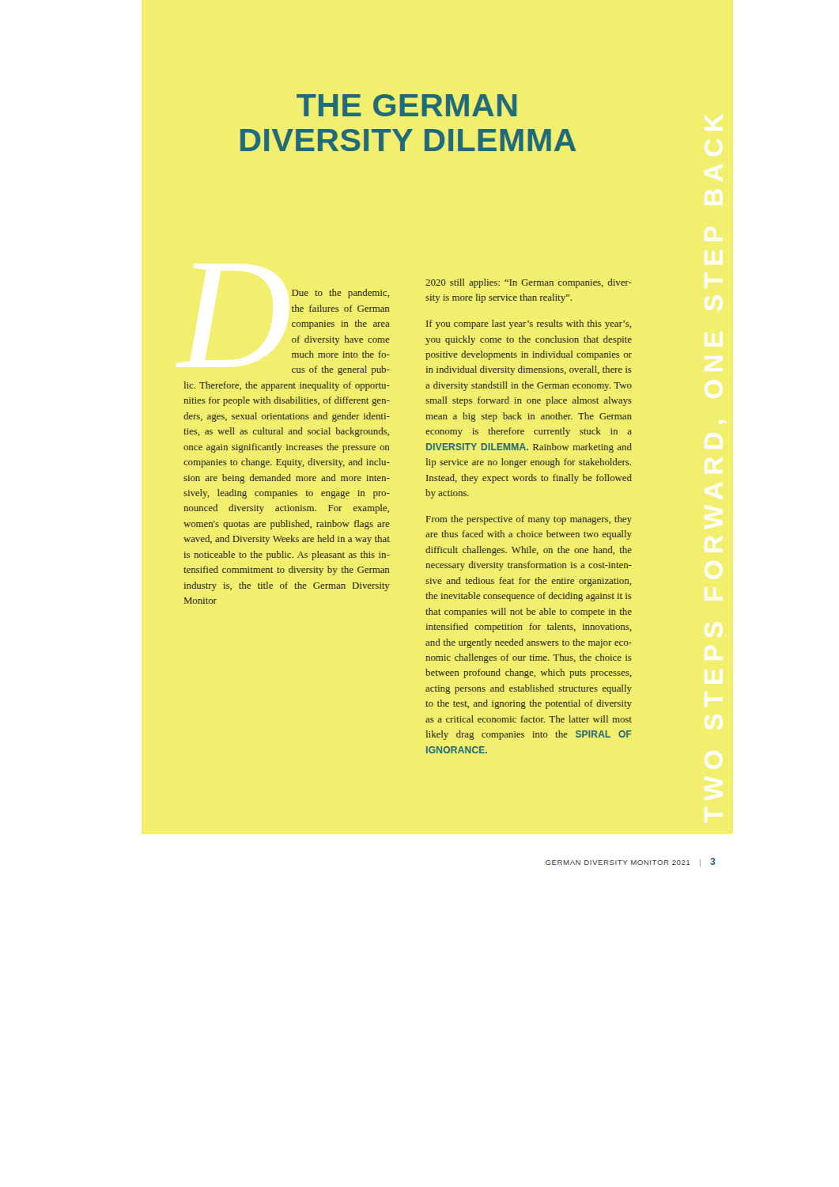Two steps forward, one step back
The German
Diversity Dilemma
D
Due to the pandemic, the failures of German companies in the area of diversity have come much more into the focus of the general public. Therefore, the apparent inequality of opportunities for people with disabilities, of different genders, ages, sexual orientations and gender identities, as well as cultural and social backgrounds, once again significantly increases the pressure on companies to change. Equity, diversity, and inclusion are being demanded more and more intensively, leading companies to engage in pronounced diversity actionism. For example, women's quotas are published, rainbow flags are waved, and Diversity Weeks are held in a way that is noticeable to the public. As pleasant as this intensified commitment to diversity by the German industry is, the title of the German Diversity Monitor
2020 still applies: “In German companies, diversity is more lip service than reality”.
If you compare last year’s results with this year’s, you quickly come to the conclusion that despite positive developments in individual companies or in individual diversity dimensions, overall, there is a diversity standstill in the German economy. Two small steps forward in one place almost always mean a big step back in another. The German economy is therefore currently stuck in a DIVERSITY DILEMMA. Rainbow marketing and lip service are no longer enough for stakeholders. Instead, they expect words to finally be followed by actions.
From the perspective of many top managers, they are thus faced with a choice between two equally difficult challenges. While, on the one hand, the necessary diversity transformation is a cost-intensive and tedious feat for the entire organization, the inevitable consequence of deciding against it is that companies will not be able to compete in the intensified competition for talents, innovations, and the urgently needed answers to the major economic challenges of our time. Thus, the choice is between profound change, which puts processes, acting persons and established structures equally to the test, and ignoring the potential of diversity as a critical economic factor. The latter will most likely drag companies into the SPIRAL OF IGNORANCE.
German Diversity Monitor 2021 | 3